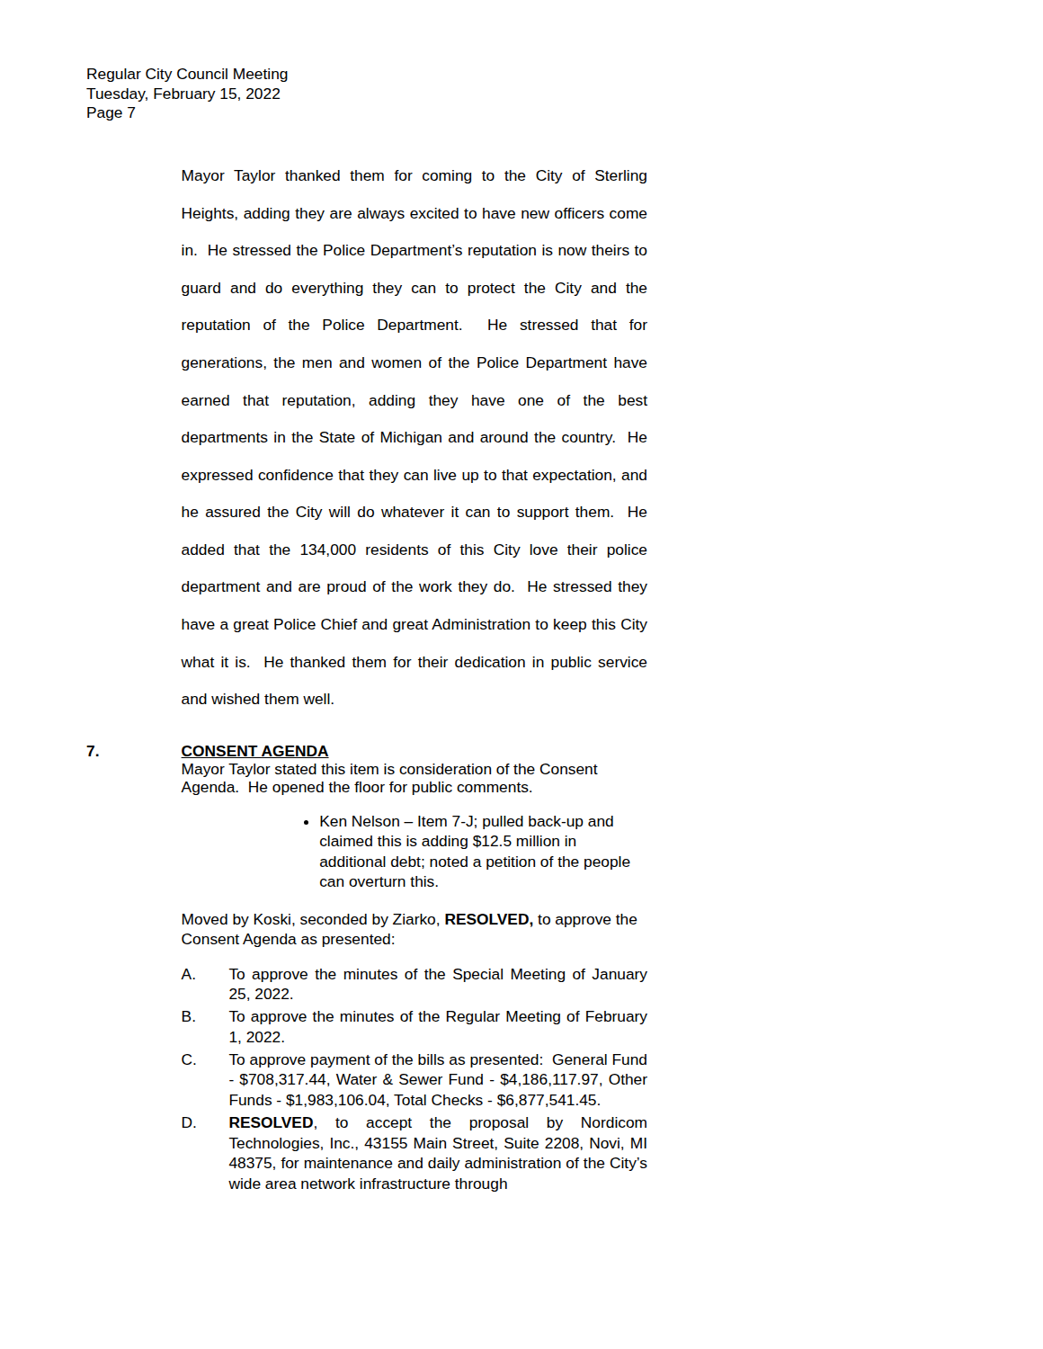Regular City Council Meeting
Tuesday, February 15, 2022
Page 7
Mayor Taylor thanked them for coming to the City of Sterling Heights, adding they are always excited to have new officers come in. He stressed the Police Department’s reputation is now theirs to guard and do everything they can to protect the City and the reputation of the Police Department. He stressed that for generations, the men and women of the Police Department have earned that reputation, adding they have one of the best departments in the State of Michigan and around the country. He expressed confidence that they can live up to that expectation, and he assured the City will do whatever it can to support them. He added that the 134,000 residents of this City love their police department and are proud of the work they do. He stressed they have a great Police Chief and great Administration to keep this City what it is. He thanked them for their dedication in public service and wished them well.
7. CONSENT AGENDA
Mayor Taylor stated this item is consideration of the Consent Agenda. He opened the floor for public comments.
Ken Nelson – Item 7-J; pulled back-up and claimed this is adding $12.5 million in additional debt; noted a petition of the people can overturn this.
Moved by Koski, seconded by Ziarko, RESOLVED, to approve the Consent Agenda as presented:
A. To approve the minutes of the Special Meeting of January 25, 2022.
B. To approve the minutes of the Regular Meeting of February 1, 2022.
C. To approve payment of the bills as presented: General Fund - $708,317.44, Water & Sewer Fund - $4,186,117.97, Other Funds - $1,983,106.04, Total Checks - $6,877,541.45.
D. RESOLVED, to accept the proposal by Nordicom Technologies, Inc., 43155 Main Street, Suite 2208, Novi, MI 48375, for maintenance and daily administration of the City’s wide area network infrastructure through